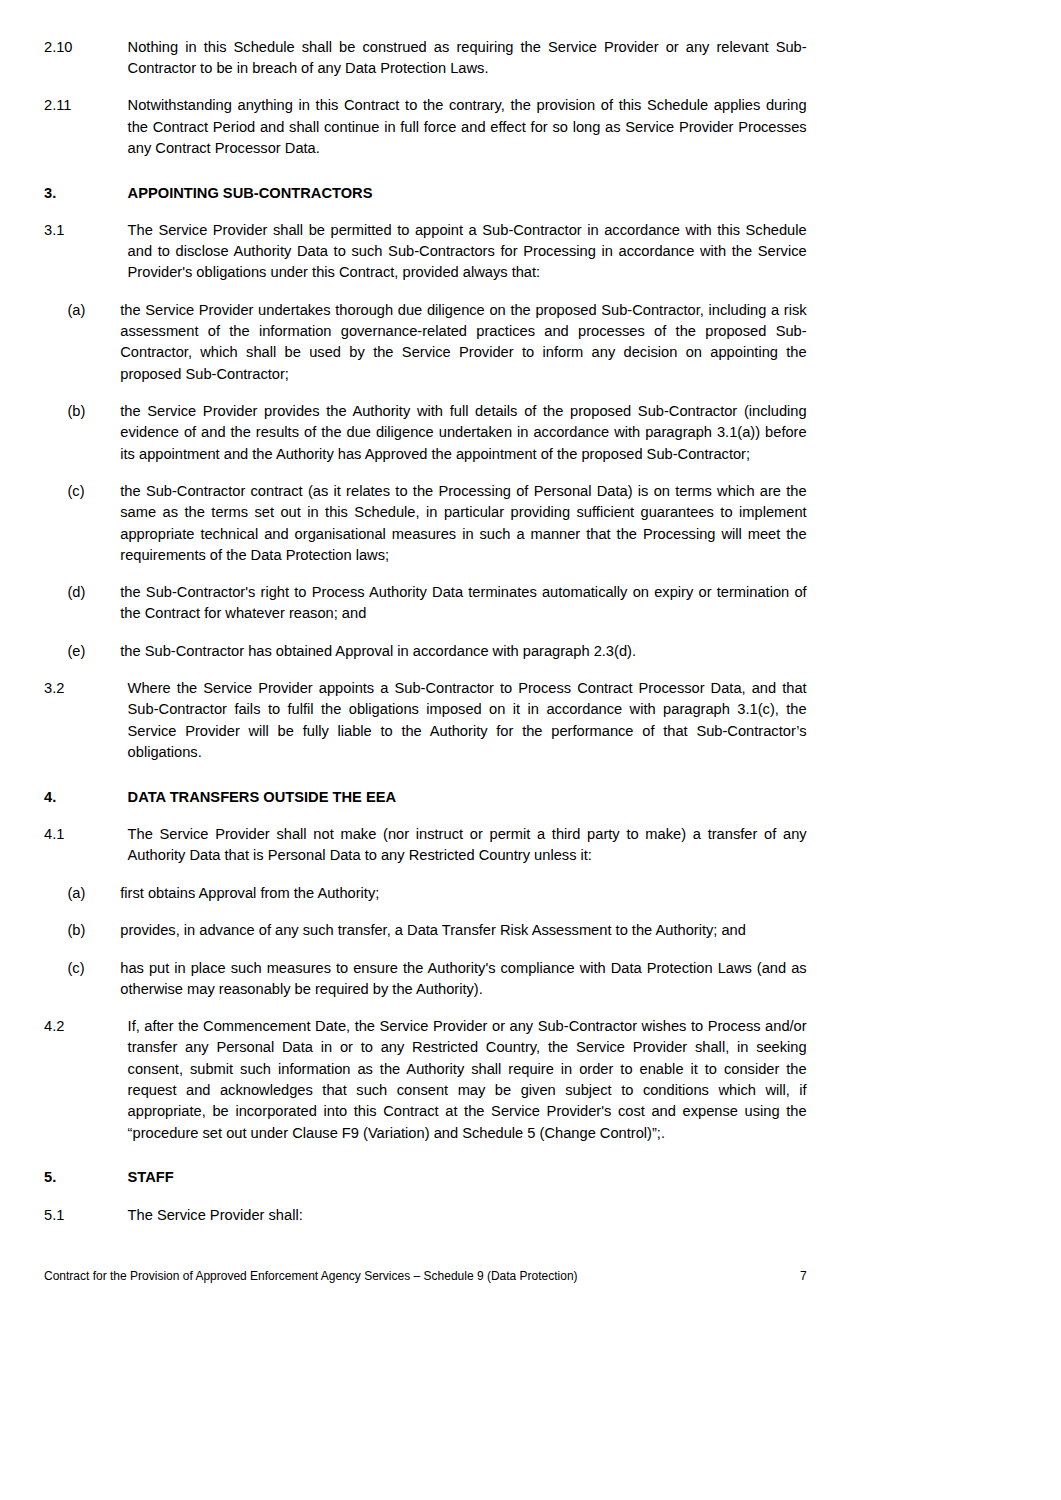2.10
Nothing in this Schedule shall be construed as requiring the Service Provider or any relevant Sub-Contractor to be in breach of any Data Protection Laws.
2.11
Notwithstanding anything in this Contract to the contrary, the provision of this Schedule applies during the Contract Period and shall continue in full force and effect for so long as Service Provider Processes any Contract Processor Data.
3. APPOINTING SUB-CONTRACTORS
3.1
The Service Provider shall be permitted to appoint a Sub-Contractor in accordance with this Schedule and to disclose Authority Data to such Sub-Contractors for Processing in accordance with the Service Provider's obligations under this Contract, provided always that:
(a)
the Service Provider undertakes thorough due diligence on the proposed Sub-Contractor, including a risk assessment of the information governance-related practices and processes of the proposed Sub-Contractor, which shall be used by the Service Provider to inform any decision on appointing the proposed Sub-Contractor;
(b)
the Service Provider provides the Authority with full details of the proposed Sub-Contractor (including evidence of and the results of the due diligence undertaken in accordance with paragraph 3.1(a)) before its appointment and the Authority has Approved the appointment of the proposed Sub-Contractor;
(c)
the Sub-Contractor contract (as it relates to the Processing of Personal Data) is on terms which are the same as the terms set out in this Schedule, in particular providing sufficient guarantees to implement appropriate technical and organisational measures in such a manner that the Processing will meet the requirements of the Data Protection laws;
(d)
the Sub-Contractor's right to Process Authority Data terminates automatically on expiry or termination of the Contract for whatever reason; and
(e)
the Sub-Contractor has obtained Approval in accordance with paragraph 2.3(d).
3.2
Where the Service Provider appoints a Sub-Contractor to Process Contract Processor Data, and that Sub-Contractor fails to fulfil the obligations imposed on it in accordance with paragraph 3.1(c), the Service Provider will be fully liable to the Authority for the performance of that Sub-Contractor’s obligations.
4. DATA TRANSFERS OUTSIDE THE EEA
4.1
The Service Provider shall not make (nor instruct or permit a third party to make) a transfer of any Authority Data that is Personal Data to any Restricted Country unless it:
(a)
first obtains Approval from the Authority;
(b)
provides, in advance of any such transfer, a Data Transfer Risk Assessment to the Authority; and
(c)
has put in place such measures to ensure the Authority's compliance with Data Protection Laws (and as otherwise may reasonably be required by the Authority).
4.2
If, after the Commencement Date, the Service Provider or any Sub-Contractor wishes to Process and/or transfer any Personal Data in or to any Restricted Country, the Service Provider shall, in seeking consent, submit such information as the Authority shall require in order to enable it to consider the request and acknowledges that such consent may be given subject to conditions which will, if appropriate, be incorporated into this Contract at the Service Provider's cost and expense using the “procedure set out under Clause F9 (Variation) and Schedule 5 (Change Control)”;.
5. STAFF
5.1
The Service Provider shall:
Contract for the Provision of Approved Enforcement Agency Services – Schedule 9 (Data Protection) 7